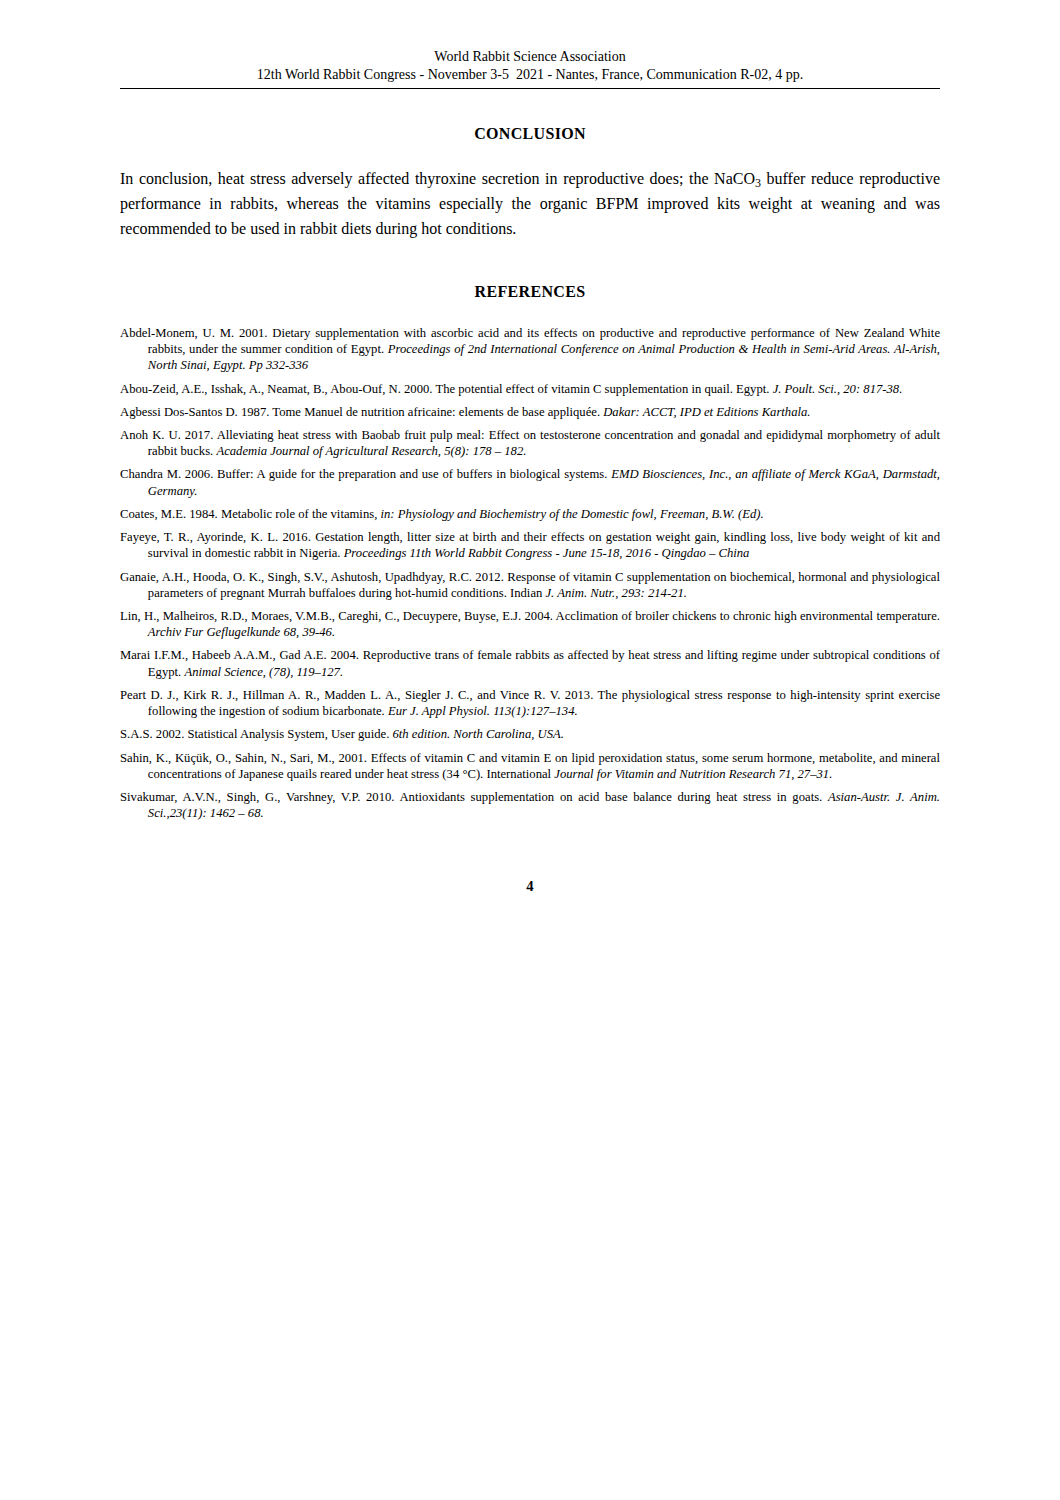World Rabbit Science Association 12th World Rabbit Congress - November 3-5 2021 - Nantes, France, Communication R-02, 4 pp.
Conclusion
In conclusion, heat stress adversely affected thyroxine secretion in reproductive does; the NaCO3 buffer reduce reproductive performance in rabbits, whereas the vitamins especially the organic BFPM improved kits weight at weaning and was recommended to be used in rabbit diets during hot conditions.
References
Abdel-Monem, U. M. 2001. Dietary supplementation with ascorbic acid and its effects on productive and reproductive performance of New Zealand White rabbits, under the summer condition of Egypt. Proceedings of 2nd International Conference on Animal Production & Health in Semi-Arid Areas. Al-Arish, North Sinai, Egypt. Pp 332-336
Abou-Zeid, A.E., Isshak, A., Neamat, B., Abou-Ouf, N. 2000. The potential effect of vitamin C supplementation in quail. Egypt. J. Poult. Sci., 20: 817-38.
Agbessi Dos-Santos D. 1987. Tome Manuel de nutrition africaine: elements de base appliquée. Dakar: ACCT, IPD et Editions Karthala.
Anoh K. U. 2017. Alleviating heat stress with Baobab fruit pulp meal: Effect on testosterone concentration and gonadal and epididymal morphometry of adult rabbit bucks. Academia Journal of Agricultural Research, 5(8): 178 – 182.
Chandra M. 2006. Buffer: A guide for the preparation and use of buffers in biological systems. EMD Biosciences, Inc., an affiliate of Merck KGaA, Darmstadt, Germany.
Coates, M.E. 1984. Metabolic role of the vitamins, in: Physiology and Biochemistry of the Domestic fowl, Freeman, B.W. (Ed).
Fayeye, T. R., Ayorinde, K. L. 2016. Gestation length, litter size at birth and their effects on gestation weight gain, kindling loss, live body weight of kit and survival in domestic rabbit in Nigeria. Proceedings 11th World Rabbit Congress - June 15-18, 2016 - Qingdao – China
Ganaie, A.H., Hooda, O. K., Singh, S.V., Ashutosh, Upadhdyay, R.C. 2012. Response of vitamin C supplementation on biochemical, hormonal and physiological parameters of pregnant Murrah buffaloes during hot-humid conditions. Indian J. Anim. Nutr., 293: 214-21.
Lin, H., Malheiros, R.D., Moraes, V.M.B., Careghi, C., Decuypere, Buyse, E.J. 2004. Acclimation of broiler chickens to chronic high environmental temperature. Archiv Fur Geflugelkunde 68, 39-46.
Marai I.F.M., Habeeb A.A.M., Gad A.E. 2004. Reproductive trans of female rabbits as affected by heat stress and lifting regime under subtropical conditions of Egypt. Animal Science, (78), 119–127.
Peart D. J., Kirk R. J., Hillman A. R., Madden L. A., Siegler J. C., and Vince R. V. 2013. The physiological stress response to high-intensity sprint exercise following the ingestion of sodium bicarbonate. Eur J. Appl Physiol. 113(1):127–134.
S.A.S. 2002. Statistical Analysis System, User guide. 6th edition. North Carolina, USA.
Sahin, K., Küçük, O., Sahin, N., Sari, M., 2001. Effects of vitamin C and vitamin E on lipid peroxidation status, some serum hormone, metabolite, and mineral concentrations of Japanese quails reared under heat stress (34 °C). International Journal for Vitamin and Nutrition Research 71, 27–31.
Sivakumar, A.V.N., Singh, G., Varshney, V.P. 2010. Antioxidants supplementation on acid base balance during heat stress in goats. Asian-Austr. J. Anim. Sci.,23(11): 1462 – 68.
4